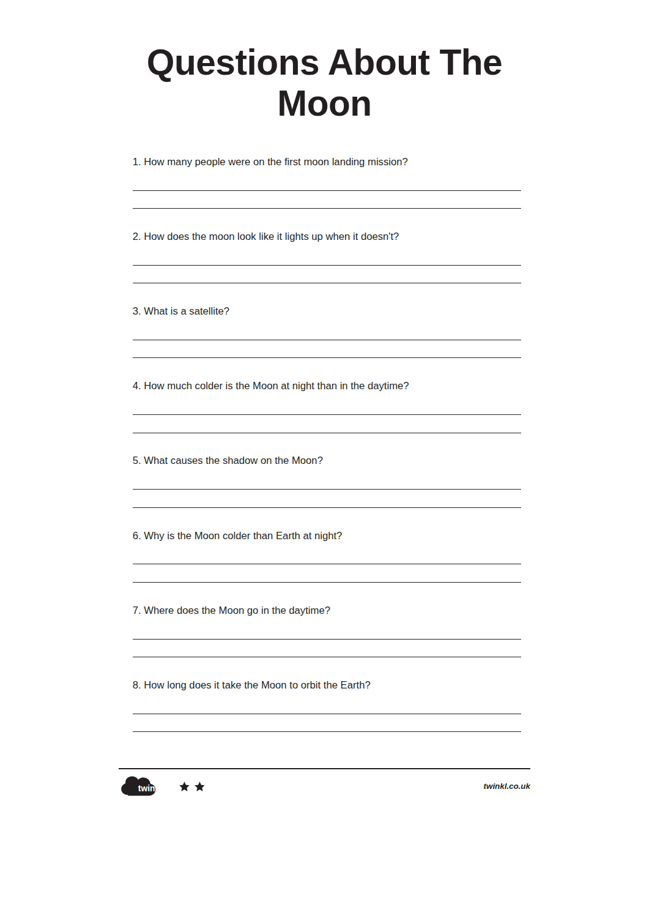Questions About The Moon
1. How many people were on the first moon landing mission?
2. How does the moon look like it lights up when it doesn't?
3. What is a satellite?
4. How much colder is the Moon at night than in the daytime?
5. What causes the shadow on the Moon?
6. Why is the Moon colder than Earth at night?
7. Where does the Moon go in the daytime?
8. How long does it take the Moon to orbit the Earth?
twinkl
twinkl.co.uk